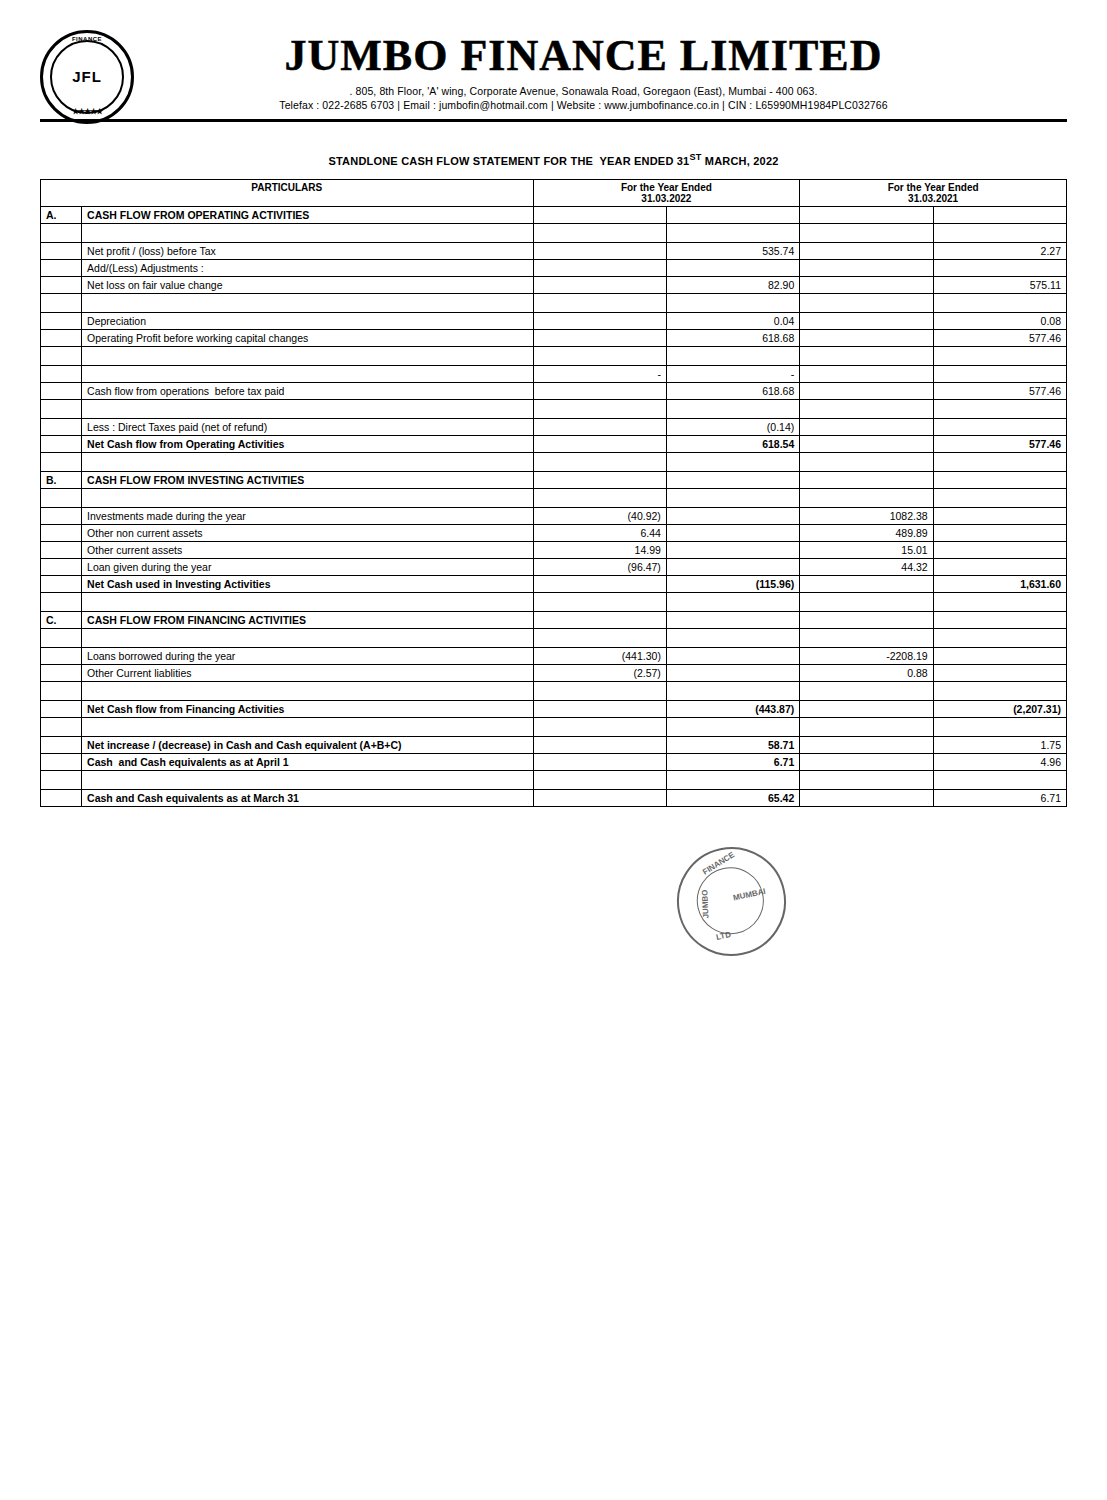FINANCE
JFL
★★★★★
JUMBO FINANCE LIMITED
. 805, 8th Floor, 'A' wing, Corporate Avenue, Sonawala Road, Goregaon (East), Mumbai - 400 063.
Telefax : 022-2685 6703 | Email : jumbofin@hotmail.com | Website : www.jumbofinance.co.in | CIN : L65990MH1984PLC032766
STANDLONE CASH FLOW STATEMENT FOR THE YEAR ENDED 31ST MARCH, 2022
| PARTICULARS | For the Year Ended 31.03.2022 | For the Year Ended 31.03.2021 |
| --- | --- | --- |
| A. | CASH FLOW FROM OPERATING ACTIVITIES | | | | |
| | Net profit / (loss) before Tax | | 535.74 | | 2.27 |
| | Add/(Less) Adjustments : | | | | |
| | Net loss on fair value change | | 82.90 | | 575.11 |
| | Depreciation | | 0.04 | | 0.08 |
| | Operating Profit before working capital changes | | 618.68 | | 577.46 |
| | | - | - | | |
| | Cash flow from operations before tax paid | | 618.68 | | 577.46 |
| | Less : Direct Taxes paid (net of refund) | | (0.14) | | |
| | Net Cash flow from Operating Activities | | 618.54 | | 577.46 |
| B. | CASH FLOW FROM INVESTING ACTIVITIES | | | | |
| | Investments made during the year | (40.92) | | 1082.38 | |
| | Other non current assets | 6.44 | | 489.89 | |
| | Other current assets | 14.99 | | 15.01 | |
| | Loan given during the year | (96.47) | | 44.32 | |
| | Net Cash used in Investing Activities | | (115.96) | | 1,631.60 |
| C. | CASH FLOW FROM FINANCING ACTIVITIES | | | | |
| | Loans borrowed during the year | (441.30) | | -2208.19 | |
| | Other Current liablities | (2.57) | | 0.88 | |
| | Net Cash flow from Financing Activities | | (443.87) | | (2,207.31) |
| | Net increase / (decrease) in Cash and Cash equivalent (A+B+C) | | 58.71 | | 1.75 |
| | Cash and Cash equivalents as at April 1 | | 6.71 | | 4.96 |
| | Cash and Cash equivalents as at March 31 | | 65.42 | | 6.71 |
FINANCE JUMBO MUMBAI LTD